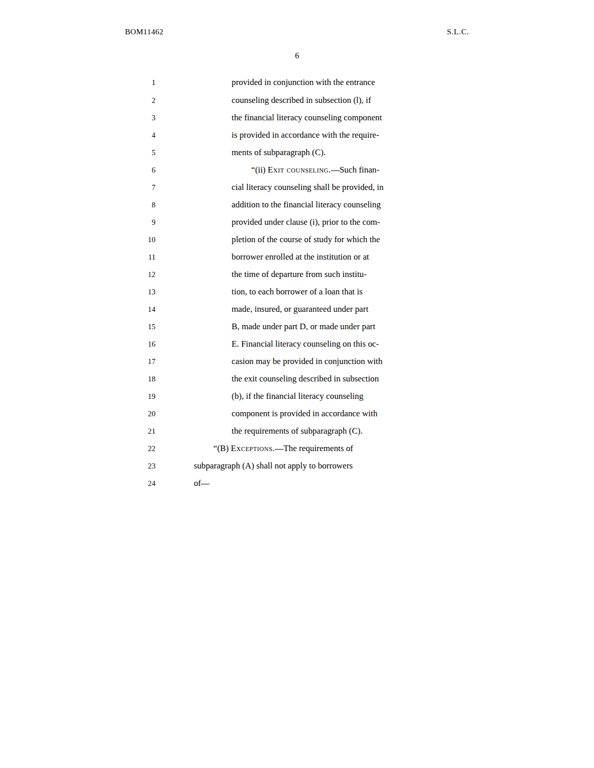BOM11462 S.L.C.
6
| 1 | provided in conjunction with the entrance |
| 2 | counseling described in subsection (l), if |
| 3 | the financial literacy counseling component |
| 4 | is provided in accordance with the require- |
| 5 | ments of subparagraph (C). |
| 6 | “(ii) Exit counseling. —Such finan- |
| 7 | cial literacy counseling shall be provided, in |
| 8 | addition to the financial literacy counseling |
| 9 | provided under clause (i), prior to the com- |
| 10 | pletion of the course of study for which the |
| 11 | borrower enrolled at the institution or at |
| 12 | the time of departure from such institu- |
| 13 | tion, to each borrower of a loan that is |
| 14 | made, insured, or guaranteed under part |
| 15 | B, made under part D, or made under part |
| 16 | E. Financial literacy counseling on this oc- |
| 17 | casion may be provided in conjunction with |
| 18 | the exit counseling described in subsection |
| 19 | (b), if the financial literacy counseling |
| 20 | component is provided in accordance with |
| 21 | the requirements of subparagraph (C). |
| 22 | “(B) Exceptions. —The requirements of |
| 23 | subparagraph (A) shall not apply to borrowers |
| 24 | of— |